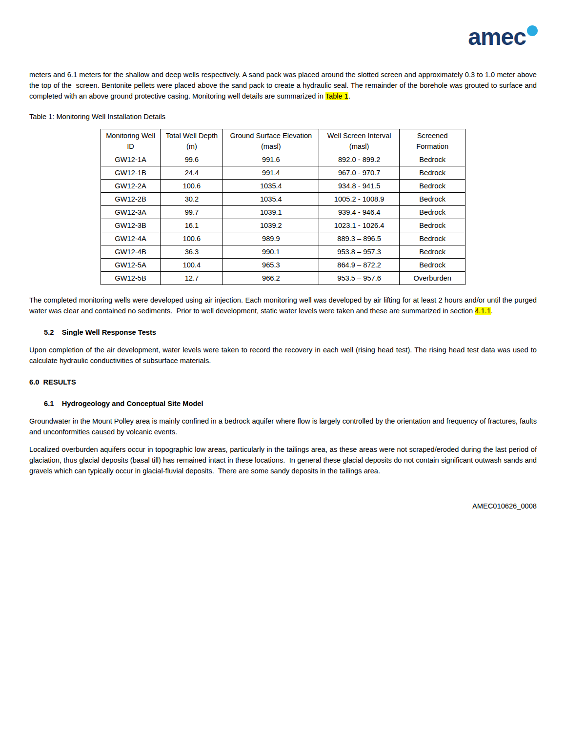amec
meters and 6.1 meters for the shallow and deep wells respectively. A sand pack was placed around the slotted screen and approximately 0.3 to 1.0 meter above the top of the screen. Bentonite pellets were placed above the sand pack to create a hydraulic seal. The remainder of the borehole was grouted to surface and completed with an above ground protective casing. Monitoring well details are summarized in Table 1.
Table 1: Monitoring Well Installation Details
| Monitoring Well ID | Total Well Depth (m) | Ground Surface Elevation (masl) | Well Screen Interval (masl) | Screened Formation |
| --- | --- | --- | --- | --- |
| GW12-1A | 99.6 | 991.6 | 892.0 - 899.2 | Bedrock |
| GW12-1B | 24.4 | 991.4 | 967.0 - 970.7 | Bedrock |
| GW12-2A | 100.6 | 1035.4 | 934.8 - 941.5 | Bedrock |
| GW12-2B | 30.2 | 1035.4 | 1005.2 - 1008.9 | Bedrock |
| GW12-3A | 99.7 | 1039.1 | 939.4 - 946.4 | Bedrock |
| GW12-3B | 16.1 | 1039.2 | 1023.1 - 1026.4 | Bedrock |
| GW12-4A | 100.6 | 989.9 | 889.3 – 896.5 | Bedrock |
| GW12-4B | 36.3 | 990.1 | 953.8 – 957.3 | Bedrock |
| GW12-5A | 100.4 | 965.3 | 864.9 – 872.2 | Bedrock |
| GW12-5B | 12.7 | 966.2 | 953.5 – 957.6 | Overburden |
The completed monitoring wells were developed using air injection. Each monitoring well was developed by air lifting for at least 2 hours and/or until the purged water was clear and contained no sediments. Prior to well development, static water levels were taken and these are summarized in section 4.1.1.
5.2 Single Well Response Tests
Upon completion of the air development, water levels were taken to record the recovery in each well (rising head test). The rising head test data was used to calculate hydraulic conductivities of subsurface materials.
6.0 RESULTS
6.1 Hydrogeology and Conceptual Site Model
Groundwater in the Mount Polley area is mainly confined in a bedrock aquifer where flow is largely controlled by the orientation and frequency of fractures, faults and unconformities caused by volcanic events.
Localized overburden aquifers occur in topographic low areas, particularly in the tailings area, as these areas were not scraped/eroded during the last period of glaciation, thus glacial deposits (basal till) has remained intact in these locations. In general these glacial deposits do not contain significant outwash sands and gravels which can typically occur in glacial-fluvial deposits. There are some sandy deposits in the tailings area.
AMEC010626_0008